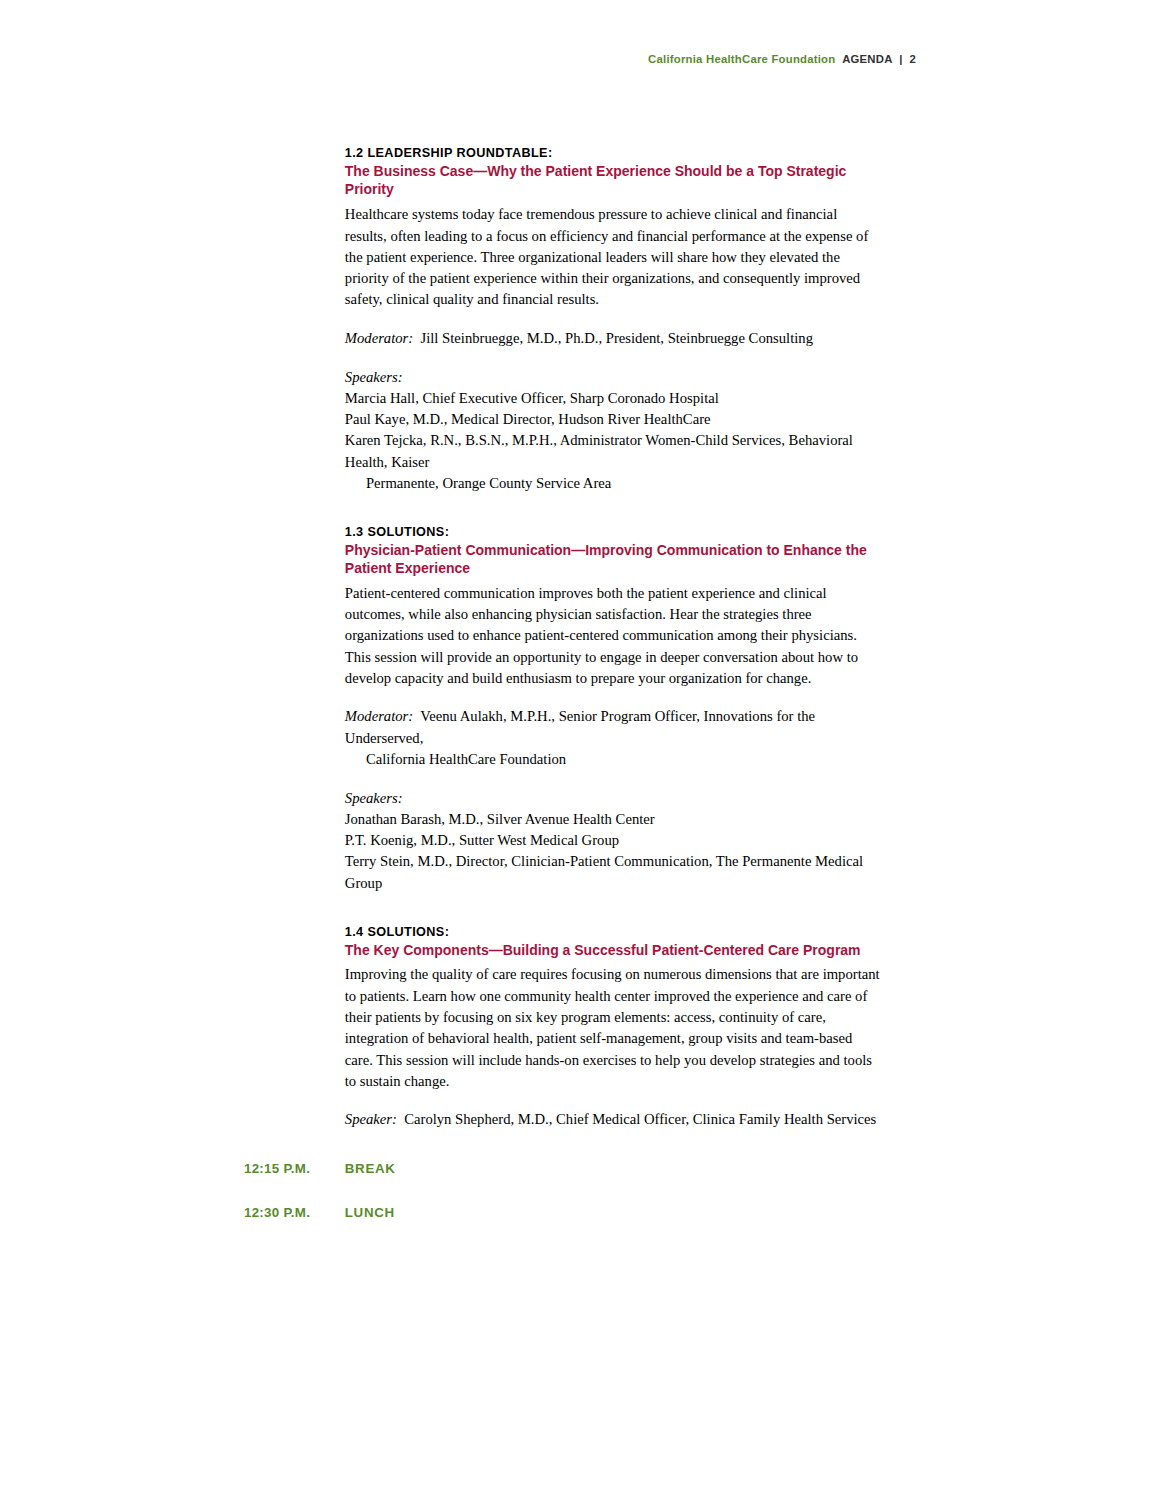California HealthCare Foundation AGENDA | 2
1.2 LEADERSHIP ROUNDTABLE:
The Business Case—Why the Patient Experience Should be a Top Strategic Priority
Healthcare systems today face tremendous pressure to achieve clinical and financial results, often leading to a focus on efficiency and financial performance at the expense of the patient experience. Three organizational leaders will share how they elevated the priority of the patient experience within their organizations, and consequently improved safety, clinical quality and financial results.
Moderator: Jill Steinbruegge, M.D., Ph.D., President, Steinbruegge Consulting
Speakers:
Marcia Hall, Chief Executive Officer, Sharp Coronado Hospital
Paul Kaye, M.D., Medical Director, Hudson River HealthCare
Karen Tejcka, R.N., B.S.N., M.P.H., Administrator Women-Child Services, Behavioral Health, Kaiser
Permanente, Orange County Service Area
1.3 SOLUTIONS:
Physician-Patient Communication—Improving Communication to Enhance the
Patient Experience
Patient-centered communication improves both the patient experience and clinical outcomes, while also enhancing physician satisfaction. Hear the strategies three organizations used to enhance patient-centered communication among their physicians. This session will provide an opportunity to engage in deeper conversation about how to develop capacity and build enthusiasm to prepare your organization for change.
Moderator: Veenu Aulakh, M.P.H., Senior Program Officer, Innovations for the Underserved,
California HealthCare Foundation
Speakers:
Jonathan Barash, M.D., Silver Avenue Health Center
P.T. Koenig, M.D., Sutter West Medical Group
Terry Stein, M.D., Director, Clinician-Patient Communication, The Permanente Medical Group
1.4 SOLUTIONS:
The Key Components—Building a Successful Patient-Centered Care Program
Improving the quality of care requires focusing on numerous dimensions that are important to patients. Learn how one community health center improved the experience and care of their patients by focusing on six key program elements: access, continuity of care, integration of behavioral health, patient self-management, group visits and team-based care. This session will include hands-on exercises to help you develop strategies and tools to sustain change.
Speaker: Carolyn Shepherd, M.D., Chief Medical Officer, Clinica Family Health Services
12:15 P.M.
BREAK
12:30 P.M.
LUNCH